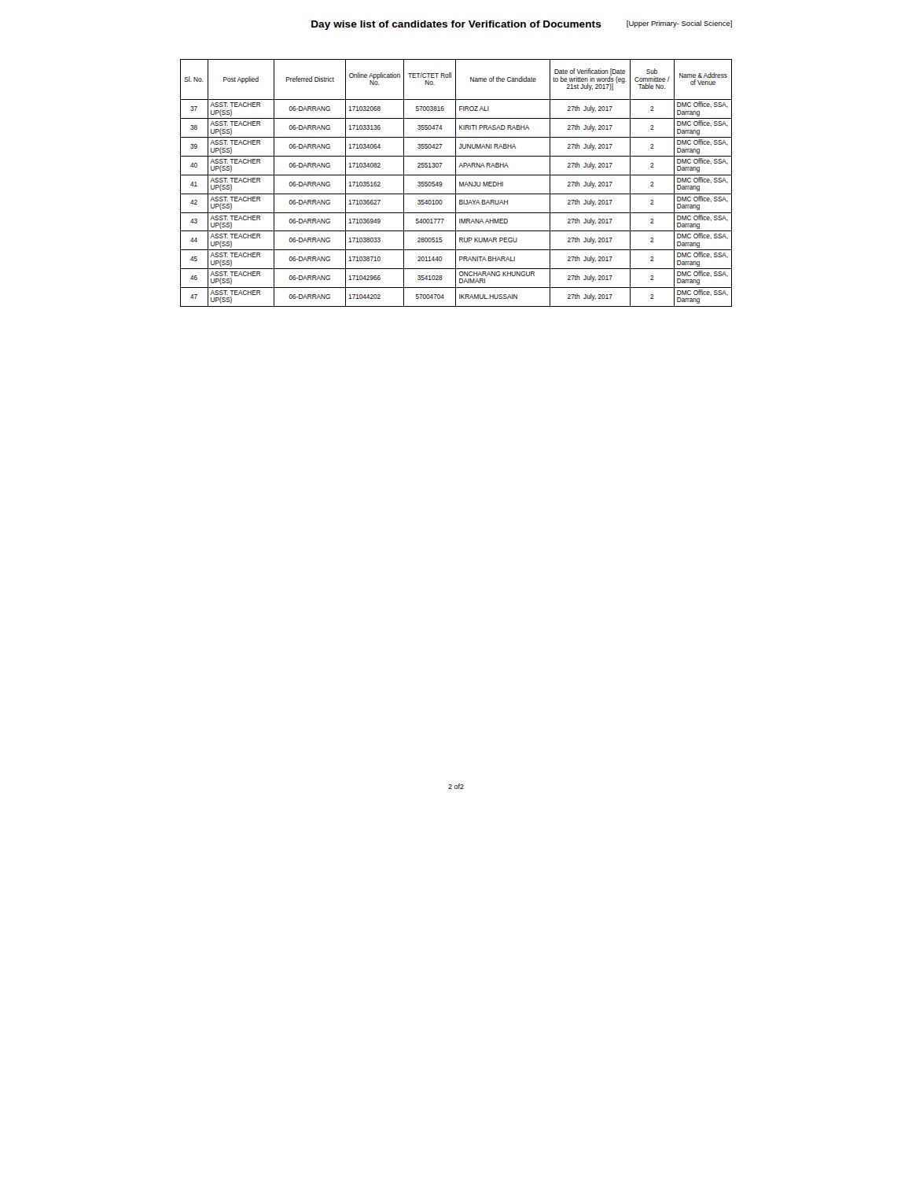Day wise list of candidates for Verification of Documents
[Upper Primary- Social Science]
| Sl. No. | Post Applied | Preferred District | Online Application No. | TET/CTET Roll No. | Name of the Candidate | Date of Verification [Date to be written in words (eg. 21st July, 2017)] | Sub Committee / Table No. | Name & Address of Venue |
| --- | --- | --- | --- | --- | --- | --- | --- | --- |
| 37 | ASST. TEACHER UP(SS) | 06-DARRANG | 171032068 | 57003816 | FIROZ ALI | 27th July, 2017 | 2 | DMC Office, SSA, Darrang |
| 38 | ASST. TEACHER UP(SS) | 06-DARRANG | 171033136 | 3550474 | KIRITI PRASAD RABHA | 27th July, 2017 | 2 | DMC Office, SSA, Darrang |
| 39 | ASST. TEACHER UP(SS) | 06-DARRANG | 171034064 | 3550427 | JUNUMANI RABHA | 27th July, 2017 | 2 | DMC Office, SSA, Darrang |
| 40 | ASST. TEACHER UP(SS) | 06-DARRANG | 171034082 | 2551307 | APARNA RABHA | 27th July, 2017 | 2 | DMC Office, SSA, Darrang |
| 41 | ASST. TEACHER UP(SS) | 06-DARRANG | 171035162 | 3550549 | MANJU MEDHI | 27th July, 2017 | 2 | DMC Office, SSA, Darrang |
| 42 | ASST. TEACHER UP(SS) | 06-DARRANG | 171036627 | 3540100 | BIJAYA BARUAH | 27th July, 2017 | 2 | DMC Office, SSA, Darrang |
| 43 | ASST. TEACHER UP(SS) | 06-DARRANG | 171036949 | 54001777 | IMRANA AHMED | 27th July, 2017 | 2 | DMC Office, SSA, Darrang |
| 44 | ASST. TEACHER UP(SS) | 06-DARRANG | 171038033 | 2800515 | RUP KUMAR PEGU | 27th July, 2017 | 2 | DMC Office, SSA, Darrang |
| 45 | ASST. TEACHER UP(SS) | 06-DARRANG | 171038710 | 2011440 | PRANITA BHARALI | 27th July, 2017 | 2 | DMC Office, SSA, Darrang |
| 46 | ASST. TEACHER UP(SS) | 06-DARRANG | 171042966 | 3541028 | ONCHARANG KHUNGUR DAIMARI | 27th July, 2017 | 2 | DMC Office, SSA, Darrang |
| 47 | ASST. TEACHER UP(SS) | 06-DARRANG | 171044202 | 57004704 | IKRAMUL.HUSSAIN | 27th July, 2017 | 2 | DMC Office, SSA, Darrang |
2 of2